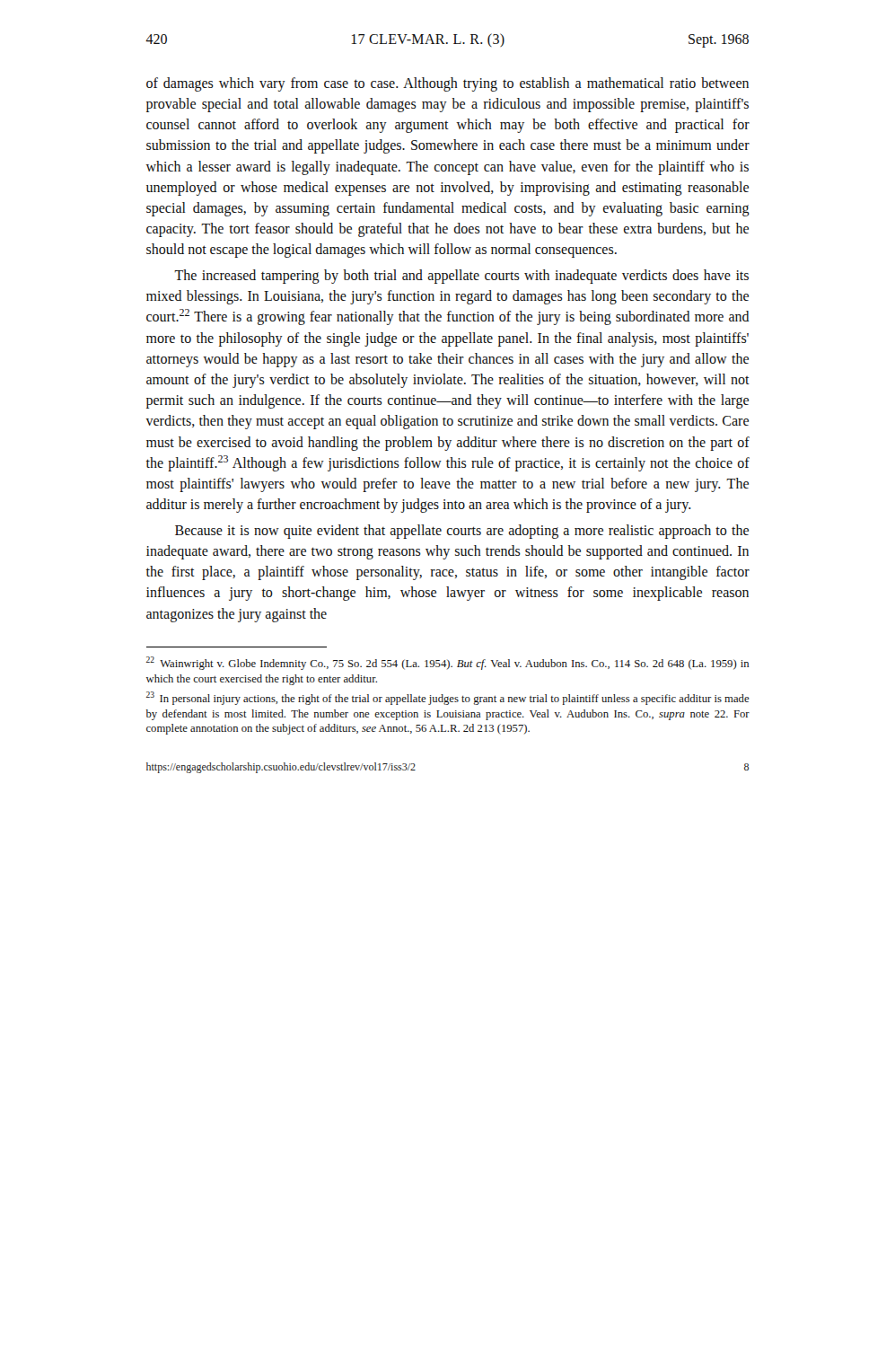420 17 CLEV-MAR. L. R. (3) Sept. 1968
of damages which vary from case to case. Although trying to establish a mathematical ratio between provable special and total allowable damages may be a ridiculous and impossible premise, plaintiff's counsel cannot afford to overlook any argument which may be both effective and practical for submission to the trial and appellate judges. Somewhere in each case there must be a minimum under which a lesser award is legally inadequate. The concept can have value, even for the plaintiff who is unemployed or whose medical expenses are not involved, by improvising and estimating reasonable special damages, by assuming certain fundamental medical costs, and by evaluating basic earning capacity. The tort feasor should be grateful that he does not have to bear these extra burdens, but he should not escape the logical damages which will follow as normal consequences.
The increased tampering by both trial and appellate courts with inadequate verdicts does have its mixed blessings. In Louisiana, the jury's function in regard to damages has long been secondary to the court.22 There is a growing fear nationally that the function of the jury is being subordinated more and more to the philosophy of the single judge or the appellate panel. In the final analysis, most plaintiffs' attorneys would be happy as a last resort to take their chances in all cases with the jury and allow the amount of the jury's verdict to be absolutely inviolate. The realities of the situation, however, will not permit such an indulgence. If the courts continue—and they will continue—to interfere with the large verdicts, then they must accept an equal obligation to scrutinize and strike down the small verdicts. Care must be exercised to avoid handling the problem by additur where there is no discretion on the part of the plaintiff.23 Although a few jurisdictions follow this rule of practice, it is certainly not the choice of most plaintiffs' lawyers who would prefer to leave the matter to a new trial before a new jury. The additur is merely a further encroachment by judges into an area which is the province of a jury.
Because it is now quite evident that appellate courts are adopting a more realistic approach to the inadequate award, there are two strong reasons why such trends should be supported and continued. In the first place, a plaintiff whose personality, race, status in life, or some other intangible factor influences a jury to short-change him, whose lawyer or witness for some inexplicable reason antagonizes the jury against the
22 Wainwright v. Globe Indemnity Co., 75 So. 2d 554 (La. 1954). But cf. Veal v. Audubon Ins. Co., 114 So. 2d 648 (La. 1959) in which the court exercised the right to enter additur.
23 In personal injury actions, the right of the trial or appellate judges to grant a new trial to plaintiff unless a specific additur is made by defendant is most limited. The number one exception is Louisiana practice. Veal v. Audubon Ins. Co., supra note 22. For complete annotation on the subject of additurs, see Annot., 56 A.L.R. 2d 213 (1957).
https://engagedscholarship.csuohio.edu/clevstlrev/vol17/iss3/2 8